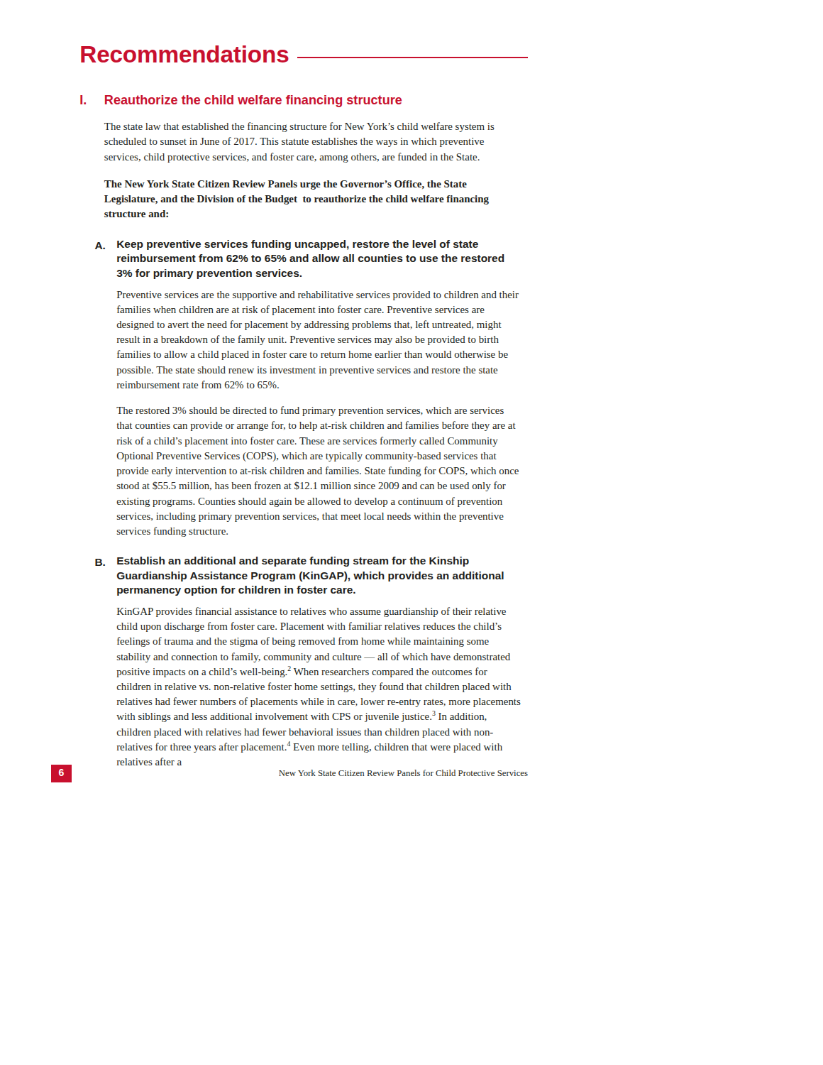Recommendations
I.
Reauthorize the child welfare financing structure
The state law that established the financing structure for New York’s child welfare system is scheduled to sunset in June of 2017. This statute establishes the ways in which preventive services, child protective services, and foster care, among others, are funded in the State.
The New York State Citizen Review Panels urge the Governor’s Office, the State Legislature, and the Division of the Budget to reauthorize the child welfare financing structure and:
A.
Keep preventive services funding uncapped, restore the level of state reimbursement from 62% to 65% and allow all counties to use the restored 3% for primary prevention services.
Preventive services are the supportive and rehabilitative services provided to children and their families when children are at risk of placement into foster care. Preventive services are designed to avert the need for placement by addressing problems that, left untreated, might result in a breakdown of the family unit. Preventive services may also be provided to birth families to allow a child placed in foster care to return home earlier than would otherwise be possible. The state should renew its investment in preventive services and restore the state reimbursement rate from 62% to 65%.
The restored 3% should be directed to fund primary prevention services, which are services that counties can provide or arrange for, to help at-risk children and families before they are at risk of a child’s placement into foster care. These are services formerly called Community Optional Preventive Services (COPS), which are typically community-based services that provide early intervention to at-risk children and families. State funding for COPS, which once stood at $55.5 million, has been frozen at $12.1 million since 2009 and can be used only for existing programs. Counties should again be allowed to develop a continuum of prevention services, including primary prevention services, that meet local needs within the preventive services funding structure.
B.
Establish an additional and separate funding stream for the Kinship Guardianship Assistance Program (KinGAP), which provides an additional permanency option for children in foster care.
KinGAP provides financial assistance to relatives who assume guardianship of their relative child upon discharge from foster care. Placement with familiar relatives reduces the child’s feelings of trauma and the stigma of being removed from home while maintaining some stability and connection to family, community and culture — all of which have demonstrated positive impacts on a child’s well-being.2 When researchers compared the outcomes for children in relative vs. non-relative foster home settings, they found that children placed with relatives had fewer numbers of placements while in care, lower re-entry rates, more placements with siblings and less additional involvement with CPS or juvenile justice.3 In addition, children placed with relatives had fewer behavioral issues than children placed with non-relatives for three years after placement.4 Even more telling, children that were placed with relatives after a
6
New York State Citizen Review Panels for Child Protective Services